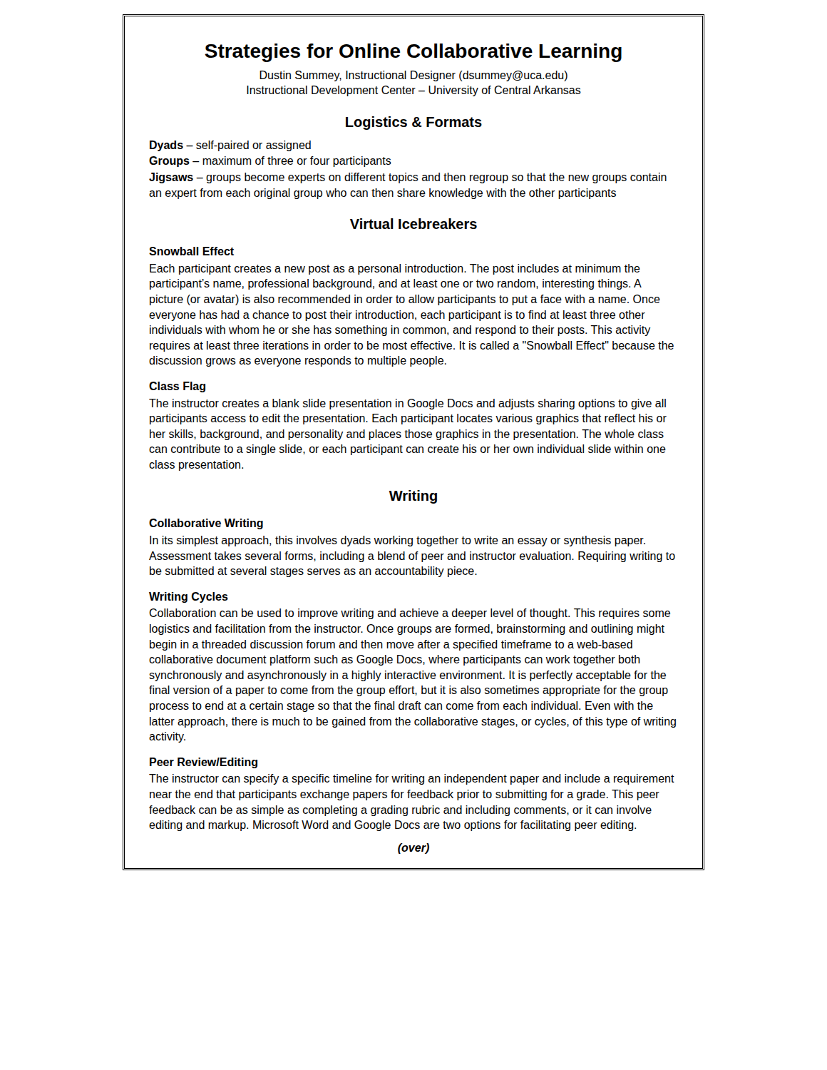Strategies for Online Collaborative Learning
Dustin Summey, Instructional Designer (dsummey@uca.edu)
Instructional Development Center – University of Central Arkansas
Logistics & Formats
Dyads – self-paired or assigned
Groups – maximum of three or four participants
Jigsaws – groups become experts on different topics and then regroup so that the new groups contain an expert from each original group who can then share knowledge with the other participants
Virtual Icebreakers
Snowball Effect
Each participant creates a new post as a personal introduction. The post includes at minimum the participant’s name, professional background, and at least one or two random, interesting things. A picture (or avatar) is also recommended in order to allow participants to put a face with a name. Once everyone has had a chance to post their introduction, each participant is to find at least three other individuals with whom he or she has something in common, and respond to their posts. This activity requires at least three iterations in order to be most effective. It is called a "Snowball Effect" because the discussion grows as everyone responds to multiple people.
Class Flag
The instructor creates a blank slide presentation in Google Docs and adjusts sharing options to give all participants access to edit the presentation. Each participant locates various graphics that reflect his or her skills, background, and personality and places those graphics in the presentation. The whole class can contribute to a single slide, or each participant can create his or her own individual slide within one class presentation.
Writing
Collaborative Writing
In its simplest approach, this involves dyads working together to write an essay or synthesis paper. Assessment takes several forms, including a blend of peer and instructor evaluation. Requiring writing to be submitted at several stages serves as an accountability piece.
Writing Cycles
Collaboration can be used to improve writing and achieve a deeper level of thought. This requires some logistics and facilitation from the instructor. Once groups are formed, brainstorming and outlining might begin in a threaded discussion forum and then move after a specified timeframe to a web-based collaborative document platform such as Google Docs, where participants can work together both synchronously and asynchronously in a highly interactive environment. It is perfectly acceptable for the final version of a paper to come from the group effort, but it is also sometimes appropriate for the group process to end at a certain stage so that the final draft can come from each individual. Even with the latter approach, there is much to be gained from the collaborative stages, or cycles, of this type of writing activity.
Peer Review/Editing
The instructor can specify a specific timeline for writing an independent paper and include a requirement near the end that participants exchange papers for feedback prior to submitting for a grade. This peer feedback can be as simple as completing a grading rubric and including comments, or it can involve editing and markup. Microsoft Word and Google Docs are two options for facilitating peer editing.
(over)